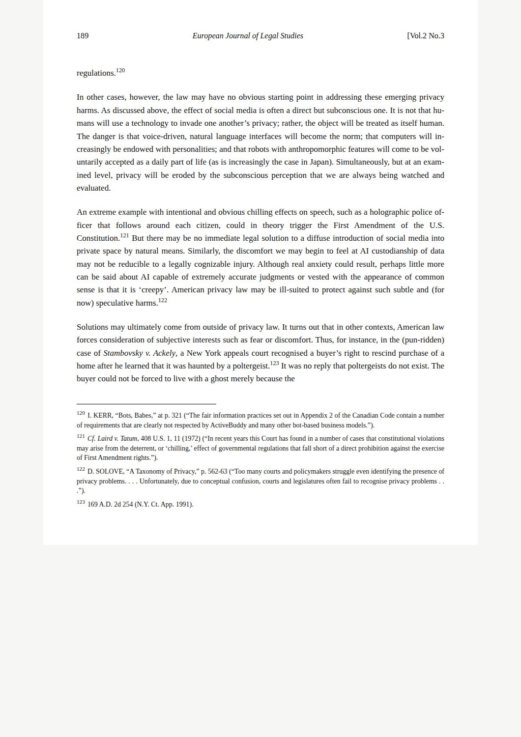189 European Journal of Legal Studies [Vol.2 No.3
regulations.120
In other cases, however, the law may have no obvious starting point in addressing these emerging privacy harms. As discussed above, the effect of social media is often a direct but subconscious one. It is not that humans will use a technology to invade one another’s privacy; rather, the object will be treated as itself human. The danger is that voice-driven, natural language interfaces will become the norm; that computers will increasingly be endowed with personalities; and that robots with anthropomorphic features will come to be voluntarily accepted as a daily part of life (as is increasingly the case in Japan). Simultaneously, but at an examined level, privacy will be eroded by the subconscious perception that we are always being watched and evaluated.
An extreme example with intentional and obvious chilling effects on speech, such as a holographic police officer that follows around each citizen, could in theory trigger the First Amendment of the U.S. Constitution.121 But there may be no immediate legal solution to a diffuse introduction of social media into private space by natural means. Similarly, the discomfort we may begin to feel at AI custodianship of data may not be reducible to a legally cognizable injury. Although real anxiety could result, perhaps little more can be said about AI capable of extremely accurate judgments or vested with the appearance of common sense is that it is ‘creepy’. American privacy law may be ill-suited to protect against such subtle and (for now) speculative harms.122
Solutions may ultimately come from outside of privacy law. It turns out that in other contexts, American law forces consideration of subjective interests such as fear or discomfort. Thus, for instance, in the (pun-ridden) case of Stambovsky v. Ackely, a New York appeals court recognised a buyer’s right to rescind purchase of a home after he learned that it was haunted by a poltergeist.123 It was no reply that poltergeists do not exist. The buyer could not be forced to live with a ghost merely because the
120 I. KERR, “Bots, Babes,” at p. 321 (“The fair information practices set out in Appendix 2 of the Canadian Code contain a number of requirements that are clearly not respected by ActiveBuddy and many other bot-based business models.”).
121 Cf. Laird v. Tatum, 408 U.S. 1, 11 (1972) (“In recent years this Court has found in a number of cases that constitutional violations may arise from the deterrent, or ‘chilling,’ effect of governmental regulations that fall short of a direct prohibition against the exercise of First Amendment rights.”).
122 D. SOLOVE, “A Taxonomy of Privacy,” p. 562-63 (“Too many courts and policymakers struggle even identifying the presence of privacy problems. . . . Unfortunately, due to conceptual confusion, courts and legislatures often fail to recognise privacy problems . . .”).
123 169 A.D. 2d 254 (N.Y. Ct. App. 1991).